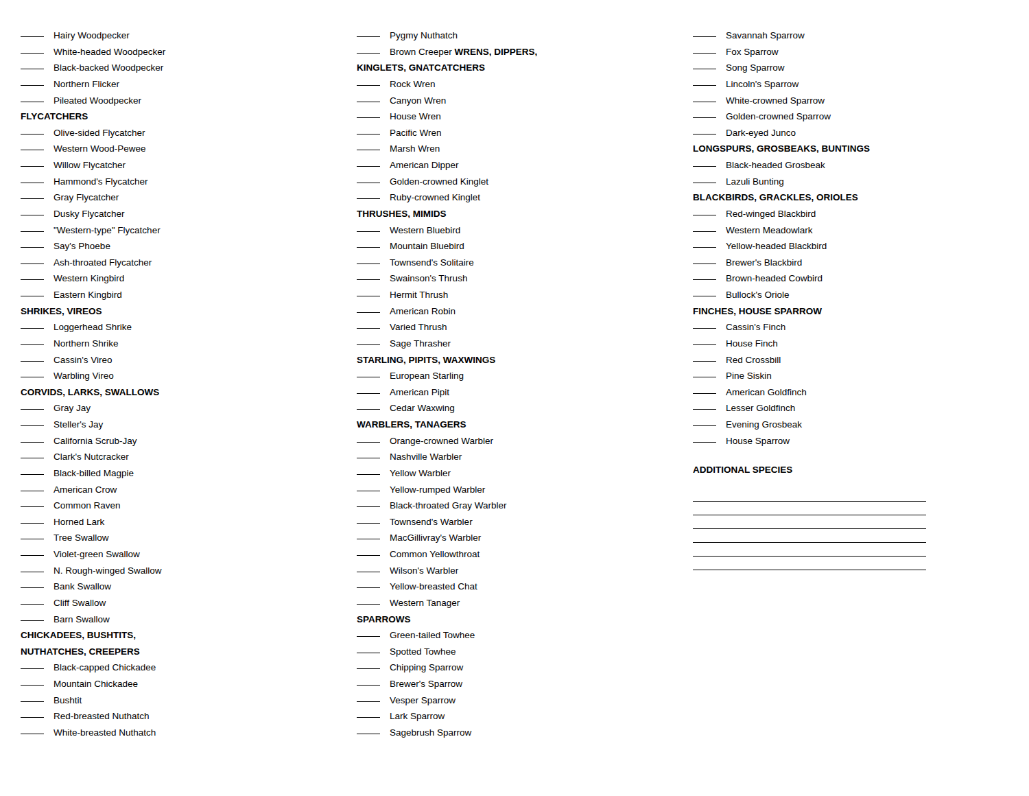Hairy Woodpecker
White-headed Woodpecker
Black-backed Woodpecker
Northern Flicker
Pileated Woodpecker
FLYCATCHERS
Olive-sided Flycatcher
Western Wood-Pewee
Willow Flycatcher
Hammond's Flycatcher
Gray Flycatcher
Dusky Flycatcher
"Western-type" Flycatcher
Say's Phoebe
Ash-throated Flycatcher
Western Kingbird
Eastern Kingbird
SHRIKES, VIREOS
Loggerhead Shrike
Northern Shrike
Cassin's Vireo
Warbling Vireo
CORVIDS, LARKS, SWALLOWS
Gray Jay
Steller's Jay
California Scrub-Jay
Clark's Nutcracker
Black-billed Magpie
American Crow
Common Raven
Horned Lark
Tree Swallow
Violet-green Swallow
N. Rough-winged Swallow
Bank Swallow
Cliff Swallow
Barn Swallow
CHICKADEES, BUSHTITS,
NUTHATCHES, CREEPERS
Black-capped Chickadee
Mountain Chickadee
Bushtit
Red-breasted Nuthatch
White-breasted Nuthatch
Pygmy Nuthatch
Brown Creeper WRENS, DIPPERS,
KINGLETS, GNATCATCHERS
Rock Wren
Canyon Wren
House Wren
Pacific Wren
Marsh Wren
American Dipper
Golden-crowned Kinglet
Ruby-crowned Kinglet
THRUSHES, MIMIDS
Western Bluebird
Mountain Bluebird
Townsend's Solitaire
Swainson's Thrush
Hermit Thrush
American Robin
Varied Thrush
Sage Thrasher
STARLING, PIPITS, WAXWINGS
European Starling
American Pipit
Cedar Waxwing
WARBLERS, TANAGERS
Orange-crowned Warbler
Nashville Warbler
Yellow Warbler
Yellow-rumped Warbler
Black-throated Gray Warbler
Townsend's Warbler
MacGillivray's Warbler
Common Yellowthroat
Wilson's Warbler
Yellow-breasted Chat
Western Tanager
SPARROWS
Green-tailed Towhee
Spotted Towhee
Chipping Sparrow
Brewer's Sparrow
Vesper Sparrow
Lark Sparrow
Sagebrush Sparrow
Savannah Sparrow
Fox Sparrow
Song Sparrow
Lincoln's Sparrow
White-crowned Sparrow
Golden-crowned Sparrow
Dark-eyed Junco
LONGSPURS, GROSBEAKS, BUNTINGS
Black-headed Grosbeak
Lazuli Bunting
BLACKBIRDS, GRACKLES, ORIOLES
Red-winged Blackbird
Western Meadowlark
Yellow-headed Blackbird
Brewer's Blackbird
Brown-headed Cowbird
Bullock's Oriole
FINCHES, HOUSE SPARROW
Cassin's Finch
House Finch
Red Crossbill
Pine Siskin
American Goldfinch
Lesser Goldfinch
Evening Grosbeak
House Sparrow
ADDITIONAL SPECIES